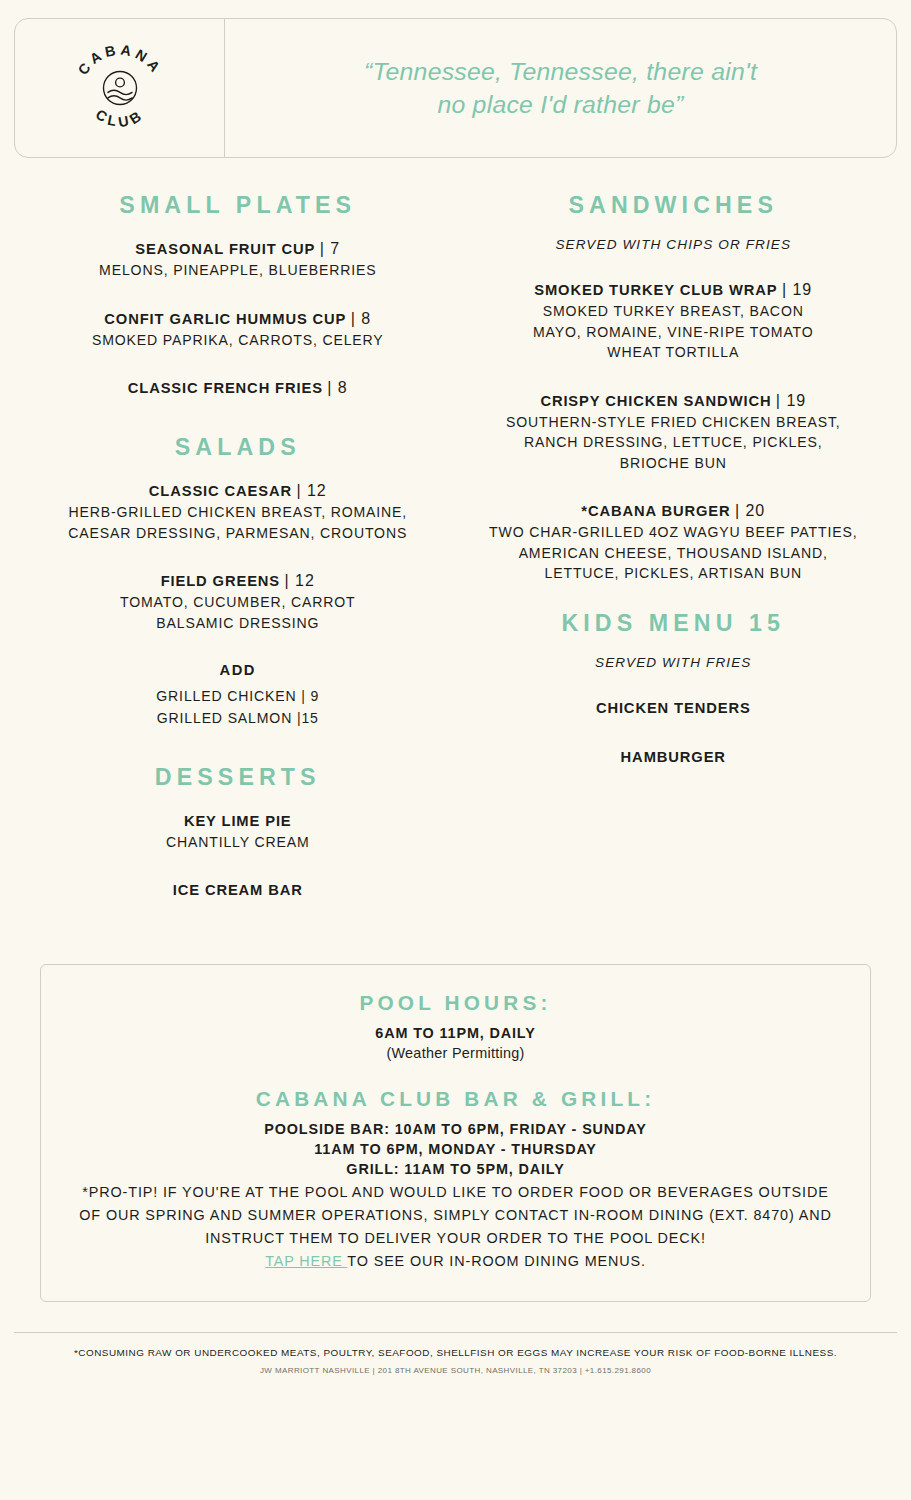CABANA CLUB
“Tennessee, Tennessee, there ain't
no place I'd rather be”
Small Plates
Seasonal Fruit Cup | 7
Melons, Pineapple, Blueberries
Confit Garlic Hummus Cup | 8
Smoked Paprika, Carrots, Celery
Classic French Fries | 8
Salads
Classic Caesar | 12
Herb-Grilled Chicken Breast, Romaine,
Caesar Dressing, Parmesan, Croutons
Field Greens | 12
Tomato, Cucumber, Carrot
Balsamic Dressing
Add
Grilled Chicken | 9
Grilled Salmon |15
Desserts
Key Lime Pie
Chantilly Cream
Ice Cream Bar
Sandwiches
Served with Chips or Fries
Smoked Turkey Club Wrap | 19
Smoked Turkey Breast, Bacon
Mayo, Romaine, Vine-Ripe Tomato
Wheat Tortilla
Crispy Chicken Sandwich | 19
Southern-Style Fried Chicken Breast,
Ranch Dressing, Lettuce, Pickles,
Brioche Bun
*Cabana Burger | 20
Two Char-Grilled 4oz Wagyu Beef Patties,
American Cheese, Thousand Island,
Lettuce, Pickles, Artisan Bun
Kids Menu 15
Served with Fries
Chicken Tenders
Hamburger
Pool Hours:
6am to 11pm, Daily
(Weather Permitting)
Cabana Club Bar & Grill:
Poolside Bar: 10am to 6pm, Friday - Sunday
11am to 6pm, Monday - Thursday
Grill: 11am to 5pm, Daily
*Pro-tip! If you're at the pool and would like to order food or beverages outside of our spring and summer operations, simply contact In-Room Dining (ext. 8470) and instruct them to deliver your order to the pool deck!
Tap here to see our In-Room Dining menus.
*Consuming raw or undercooked meats, poultry, seafood, shellfish or eggs may increase your risk of food-borne illness.
JW Marriott Nashville | 201 8th Avenue South, Nashville, TN 37203 | +1.615.291.8600